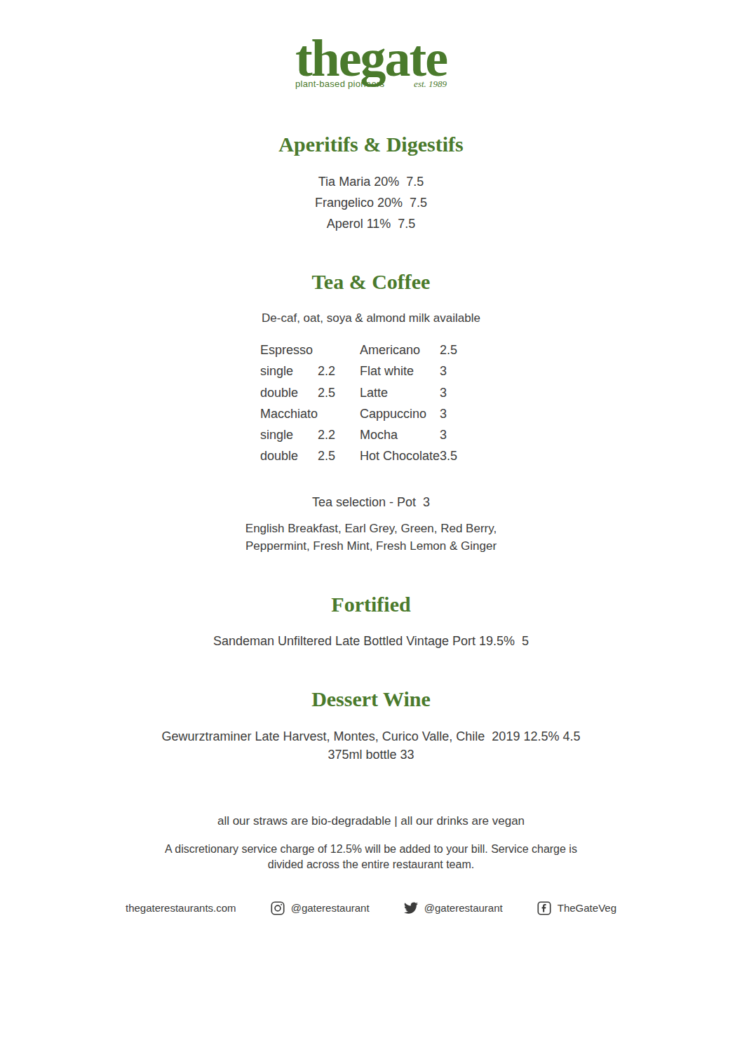thegate plant-based pioneers est. 1989
Aperitifs & Digestifs
Tia Maria 20% 7.5
Frangelico 20% 7.5
Aperol 11% 7.5
Tea & Coffee
De-caf, oat, soya & almond milk available
| Espresso | | Americano | 2.5 |
| single | 2.2 | Flat white | 3 |
| double | 2.5 | Latte | 3 |
| Macchiato | | Cappuccino | 3 |
| single | 2.2 | Mocha | 3 |
| double | 2.5 | Hot Chocolate | 3.5 |
Tea selection - Pot 3
English Breakfast, Earl Grey, Green, Red Berry,
Peppermint, Fresh Mint, Fresh Lemon & Ginger
Fortified
Sandeman Unfiltered Late Bottled Vintage Port 19.5% 5
Dessert Wine
Gewurztraminer Late Harvest, Montes, Curico Valle, Chile 2019 12.5% 4.5
375ml bottle 33
all our straws are bio-degradable | all our drinks are vegan
A discretionary service charge of 12.5% will be added to your bill. Service charge is divided across the entire restaurant team.
thegaterestaurants.com @gaterestaurant @gaterestaurant TheGateVeg